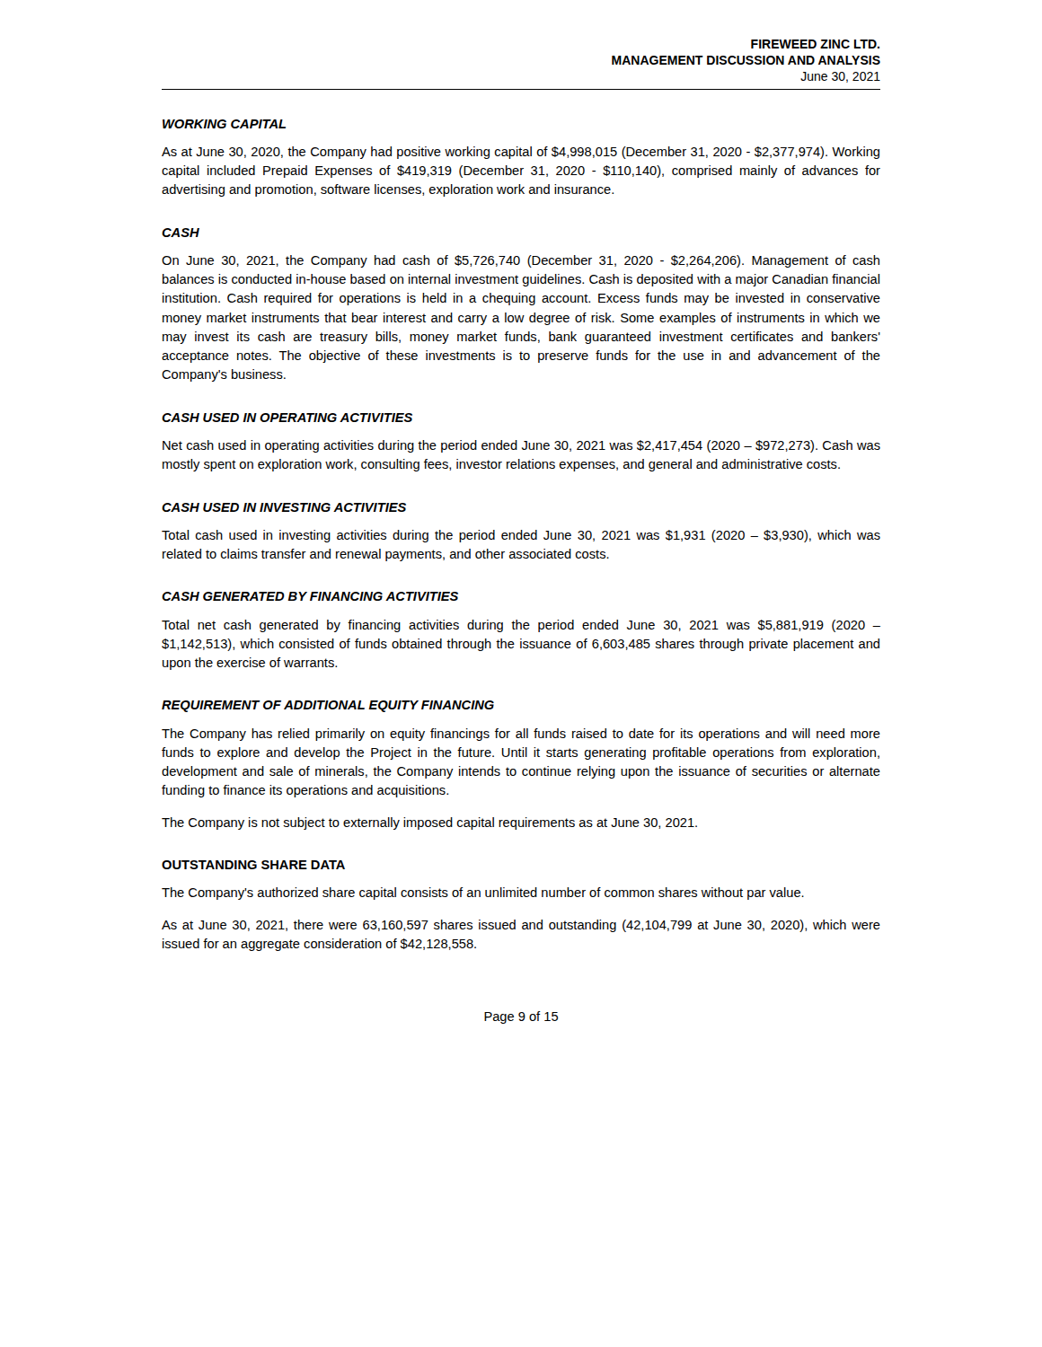FIREWEED ZINC LTD.
MANAGEMENT DISCUSSION AND ANALYSIS
June 30, 2021
WORKING CAPITAL
As at June 30, 2020, the Company had positive working capital of $4,998,015 (December 31, 2020 - $2,377,974). Working capital included Prepaid Expenses of $419,319 (December 31, 2020 - $110,140), comprised mainly of advances for advertising and promotion, software licenses, exploration work and insurance.
CASH
On June 30, 2021, the Company had cash of $5,726,740 (December 31, 2020 - $2,264,206). Management of cash balances is conducted in-house based on internal investment guidelines. Cash is deposited with a major Canadian financial institution. Cash required for operations is held in a chequing account. Excess funds may be invested in conservative money market instruments that bear interest and carry a low degree of risk. Some examples of instruments in which we may invest its cash are treasury bills, money market funds, bank guaranteed investment certificates and bankers' acceptance notes. The objective of these investments is to preserve funds for the use in and advancement of the Company's business.
CASH USED IN OPERATING ACTIVITIES
Net cash used in operating activities during the period ended June 30, 2021 was $2,417,454 (2020 – $972,273). Cash was mostly spent on exploration work, consulting fees, investor relations expenses, and general and administrative costs.
CASH USED IN INVESTING ACTIVITIES
Total cash used in investing activities during the period ended June 30, 2021 was $1,931 (2020 – $3,930), which was related to claims transfer and renewal payments, and other associated costs.
CASH GENERATED BY FINANCING ACTIVITIES
Total net cash generated by financing activities during the period ended June 30, 2021 was $5,881,919 (2020 – $1,142,513), which consisted of funds obtained through the issuance of 6,603,485 shares through private placement and upon the exercise of warrants.
REQUIREMENT OF ADDITIONAL EQUITY FINANCING
The Company has relied primarily on equity financings for all funds raised to date for its operations and will need more funds to explore and develop the Project in the future. Until it starts generating profitable operations from exploration, development and sale of minerals, the Company intends to continue relying upon the issuance of securities or alternate funding to finance its operations and acquisitions.
The Company is not subject to externally imposed capital requirements as at June 30, 2021.
OUTSTANDING SHARE DATA
The Company's authorized share capital consists of an unlimited number of common shares without par value.
As at June 30, 2021, there were 63,160,597 shares issued and outstanding (42,104,799 at June 30, 2020), which were issued for an aggregate consideration of $42,128,558.
Page 9 of 15